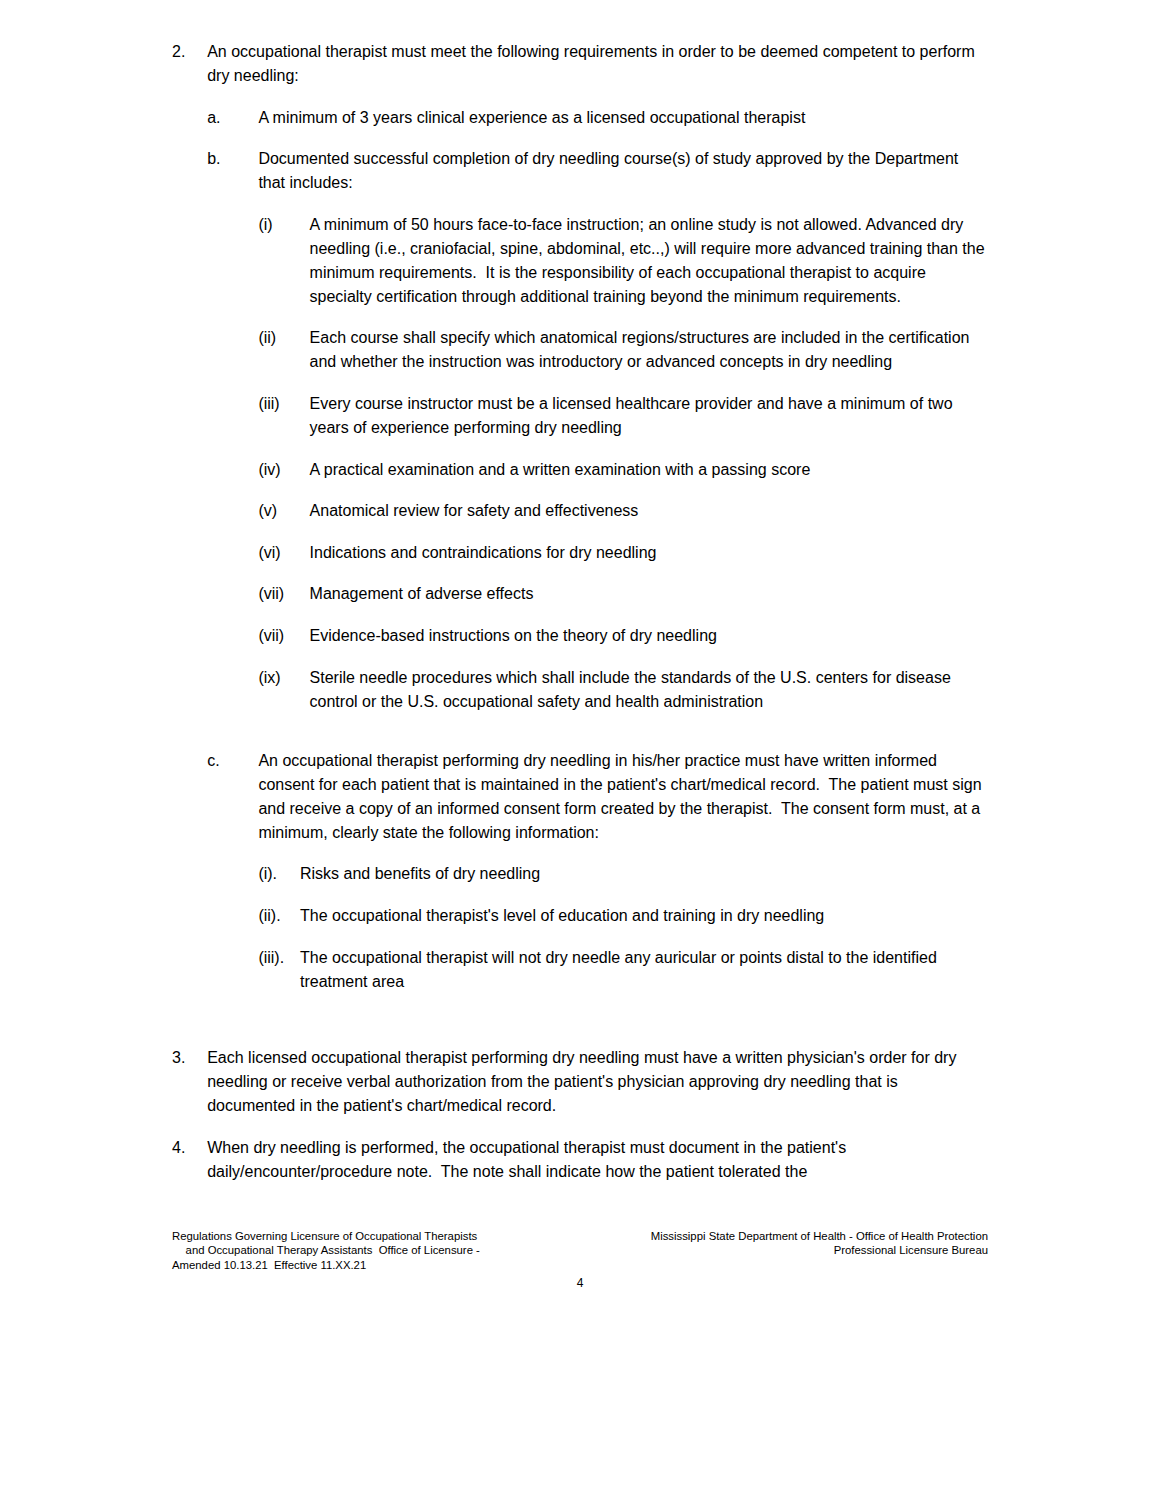2.
An occupational therapist must meet the following requirements in order to be deemed competent to perform dry needling:
a.
A minimum of 3 years clinical experience as a licensed occupational therapist
b.
Documented successful completion of dry needling course(s) of study approved by the Department that includes:
(i)
A minimum of 50 hours face-to-face instruction; an online study is not allowed. Advanced dry needling (i.e., craniofacial, spine, abdominal, etc..,) will require more advanced training than the minimum requirements. It is the responsibility of each occupational therapist to acquire specialty certification through additional training beyond the minimum requirements.
(ii)
Each course shall specify which anatomical regions/structures are included in the certification and whether the instruction was introductory or advanced concepts in dry needling
(iii)
Every course instructor must be a licensed healthcare provider and have a minimum of two years of experience performing dry needling
(iv)
A practical examination and a written examination with a passing score
(v)
Anatomical review for safety and effectiveness
(vi)
Indications and contraindications for dry needling
(vii)
Management of adverse effects
(vii)
Evidence-based instructions on the theory of dry needling
(ix)
Sterile needle procedures which shall include the standards of the U.S. centers for disease control or the U.S. occupational safety and health administration
c.
An occupational therapist performing dry needling in his/her practice must have written informed consent for each patient that is maintained in the patient's chart/medical record. The patient must sign and receive a copy of an informed consent form created by the therapist. The consent form must, at a minimum, clearly state the following information:
(i).
Risks and benefits of dry needling
(ii).
The occupational therapist's level of education and training in dry needling
(iii).
The occupational therapist will not dry needle any auricular or points distal to the identified treatment area
3.
Each licensed occupational therapist performing dry needling must have a written physician's order for dry needling or receive verbal authorization from the patient's physician approving dry needling that is documented in the patient's chart/medical record.
4.
When dry needling is performed, the occupational therapist must document in the patient's daily/encounter/procedure note. The note shall indicate how the patient tolerated the
Regulations Governing Licensure of Occupational Therapists
and Occupational Therapy Assistants Office of Licensure -
Amended 10.13.21 Effective 11.XX.21
Mississippi State Department of Health - Office of Health Protection
Professional Licensure Bureau
4